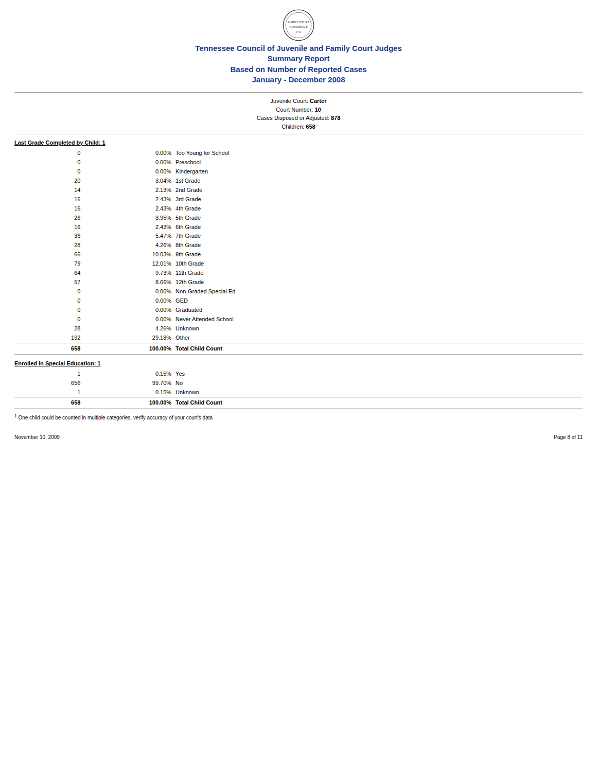Tennessee Council of Juvenile and Family Court Judges
Summary Report
Based on Number of Reported Cases
January - December 2008
Juvenile Court: Carter
Court Number: 10
Cases Disposed or Adjusted: 878
Children: 658
Last Grade Completed by Child: 1
| 0 | 0.00% | Too Young for School |
| 0 | 0.00% | Preschool |
| 0 | 0.00% | Kindergarten |
| 20 | 3.04% | 1st Grade |
| 14 | 2.13% | 2nd Grade |
| 16 | 2.43% | 3rd Grade |
| 16 | 2.43% | 4th Grade |
| 26 | 3.95% | 5th Grade |
| 16 | 2.43% | 6th Grade |
| 36 | 5.47% | 7th Grade |
| 28 | 4.26% | 8th Grade |
| 66 | 10.03% | 9th Grade |
| 79 | 12.01% | 10th Grade |
| 64 | 9.73% | 11th Grade |
| 57 | 8.66% | 12th Grade |
| 0 | 0.00% | Non-Graded Special Ed |
| 0 | 0.00% | GED |
| 0 | 0.00% | Graduated |
| 0 | 0.00% | Never Attended School |
| 28 | 4.26% | Unknown |
| 192 | 29.18% | Other |
| 658 | 100.00% | Total Child Count |
Enrolled in Special Education: 1
| 1 | 0.15% | Yes |
| 656 | 99.70% | No |
| 1 | 0.15% | Unknown |
| 658 | 100.00% | Total Child Count |
1 One child could be counted in multiple categories, verify accuracy of your court's data
November 10, 2009 Page 8 of 11